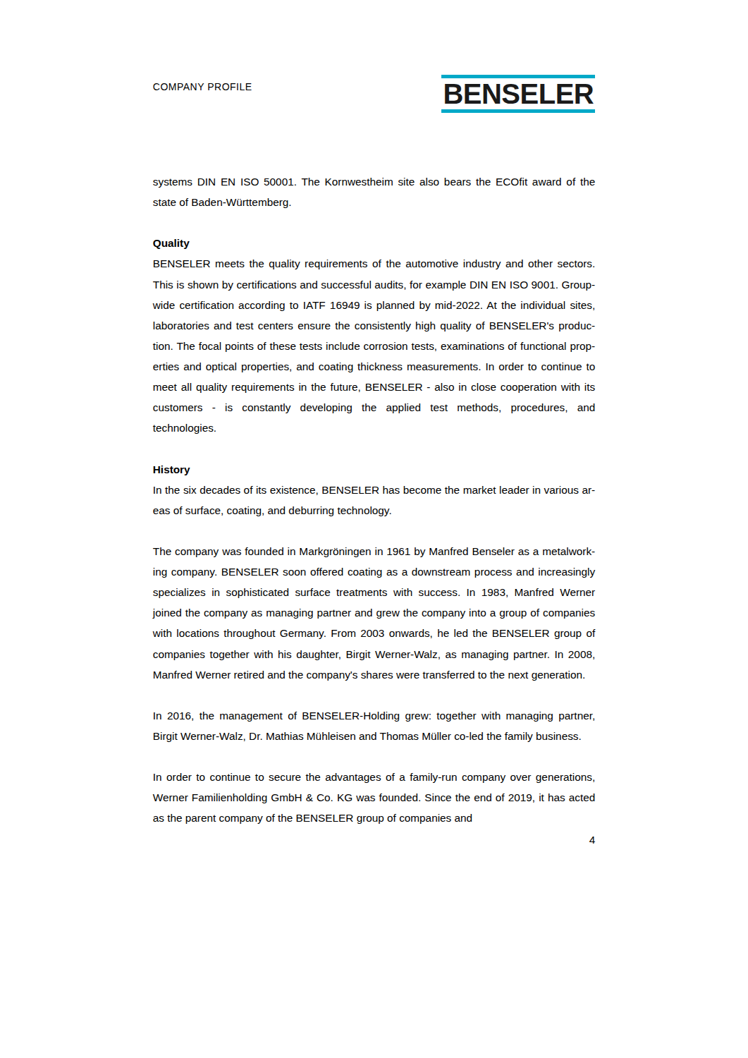COMPANY PROFILE
BENSELER
systems DIN EN ISO 50001. The Kornwestheim site also bears the ECOfit award of the state of Baden-Württemberg.
Quality
BENSELER meets the quality requirements of the automotive industry and other sectors. This is shown by certifications and successful audits, for example DIN EN ISO 9001. Group-wide certification according to IATF 16949 is planned by mid-2022. At the individual sites, laboratories and test centers ensure the consistently high quality of BENSELER's production. The focal points of these tests include corrosion tests, examinations of functional properties and optical properties, and coating thickness measurements. In order to continue to meet all quality requirements in the future, BENSELER - also in close cooperation with its customers - is constantly developing the applied test methods, procedures, and technologies.
History
In the six decades of its existence, BENSELER has become the market leader in various areas of surface, coating, and deburring technology.
The company was founded in Markgröningen in 1961 by Manfred Benseler as a metalworking company. BENSELER soon offered coating as a downstream process and increasingly specializes in sophisticated surface treatments with success. In 1983, Manfred Werner joined the company as managing partner and grew the company into a group of companies with locations throughout Germany. From 2003 onwards, he led the BENSELER group of companies together with his daughter, Birgit Werner-Walz, as managing partner. In 2008, Manfred Werner retired and the company's shares were transferred to the next generation.
In 2016, the management of BENSELER-Holding grew: together with managing partner, Birgit Werner-Walz, Dr. Mathias Mühleisen and Thomas Müller co-led the family business.
In order to continue to secure the advantages of a family-run company over generations, Werner Familienholding GmbH & Co. KG was founded. Since the end of 2019, it has acted as the parent company of the BENSELER group of companies and
4